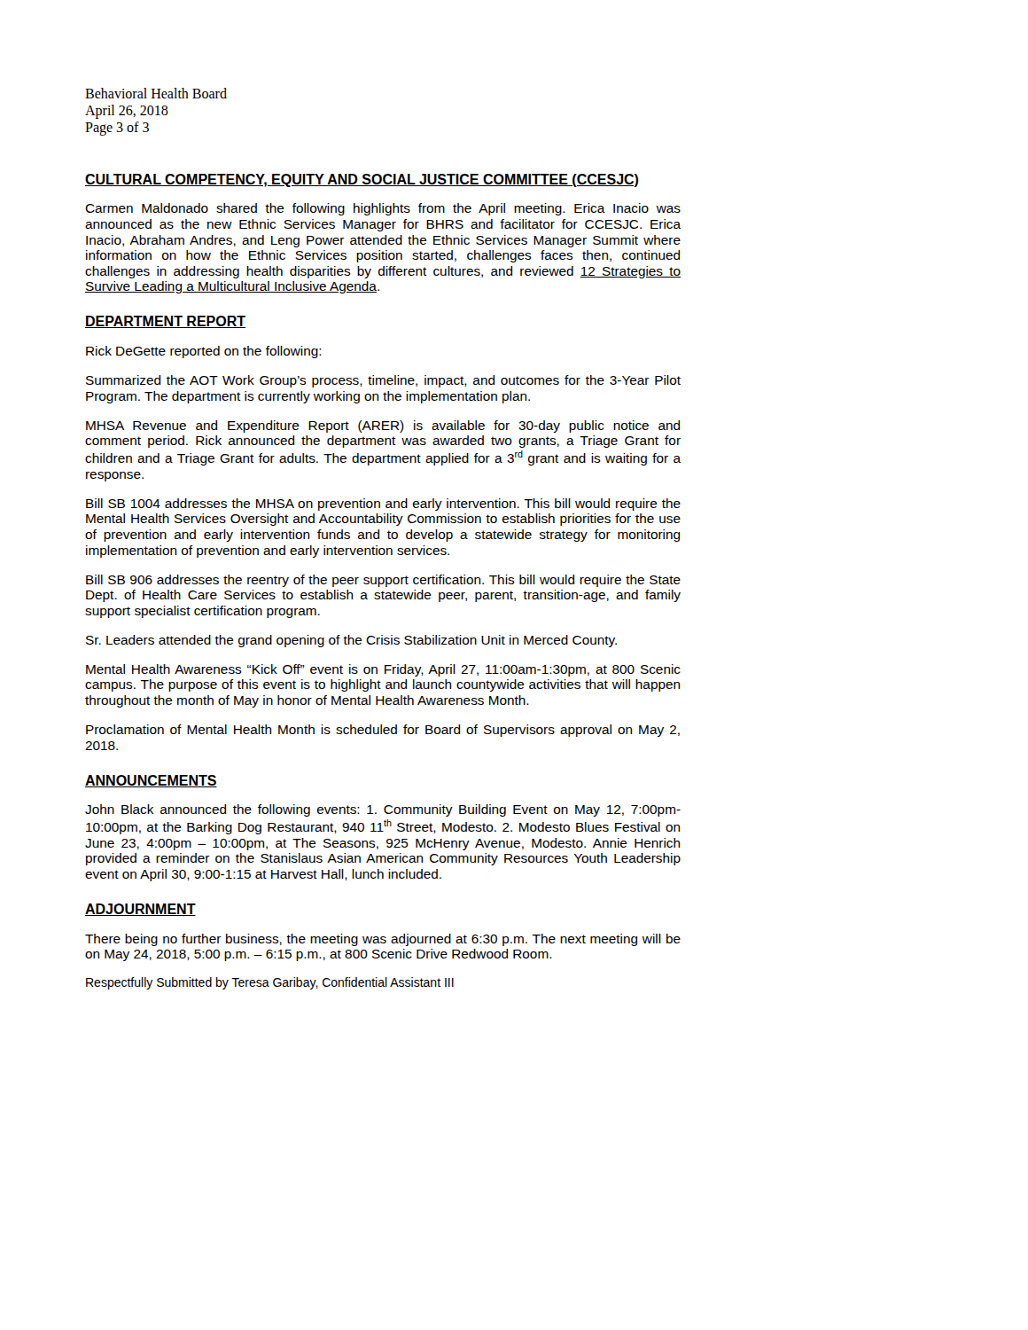Behavioral Health Board
April 26, 2018
Page 3 of 3
CULTURAL COMPETENCY, EQUITY AND SOCIAL JUSTICE COMMITTEE (CCESJC)
Carmen Maldonado shared the following highlights from the April meeting. Erica Inacio was announced as the new Ethnic Services Manager for BHRS and facilitator for CCESJC. Erica Inacio, Abraham Andres, and Leng Power attended the Ethnic Services Manager Summit where information on how the Ethnic Services position started, challenges faces then, continued challenges in addressing health disparities by different cultures, and reviewed 12 Strategies to Survive Leading a Multicultural Inclusive Agenda.
DEPARTMENT REPORT
Rick DeGette reported on the following:
Summarized the AOT Work Group’s process, timeline, impact, and outcomes for the 3-Year Pilot Program. The department is currently working on the implementation plan.
MHSA Revenue and Expenditure Report (ARER) is available for 30-day public notice and comment period. Rick announced the department was awarded two grants, a Triage Grant for children and a Triage Grant for adults. The department applied for a 3rd grant and is waiting for a response.
Bill SB 1004 addresses the MHSA on prevention and early intervention. This bill would require the Mental Health Services Oversight and Accountability Commission to establish priorities for the use of prevention and early intervention funds and to develop a statewide strategy for monitoring implementation of prevention and early intervention services.
Bill SB 906 addresses the reentry of the peer support certification. This bill would require the State Dept. of Health Care Services to establish a statewide peer, parent, transition-age, and family support specialist certification program.
Sr. Leaders attended the grand opening of the Crisis Stabilization Unit in Merced County.
Mental Health Awareness “Kick Off” event is on Friday, April 27, 11:00am-1:30pm, at 800 Scenic campus. The purpose of this event is to highlight and launch countywide activities that will happen throughout the month of May in honor of Mental Health Awareness Month.
Proclamation of Mental Health Month is scheduled for Board of Supervisors approval on May 2, 2018.
ANNOUNCEMENTS
John Black announced the following events: 1. Community Building Event on May 12, 7:00pm-10:00pm, at the Barking Dog Restaurant, 940 11th Street, Modesto. 2. Modesto Blues Festival on June 23, 4:00pm – 10:00pm, at The Seasons, 925 McHenry Avenue, Modesto. Annie Henrich provided a reminder on the Stanislaus Asian American Community Resources Youth Leadership event on April 30, 9:00-1:15 at Harvest Hall, lunch included.
ADJOURNMENT
There being no further business, the meeting was adjourned at 6:30 p.m. The next meeting will be on May 24, 2018, 5:00 p.m. – 6:15 p.m., at 800 Scenic Drive Redwood Room.
Respectfully Submitted by Teresa Garibay, Confidential Assistant III